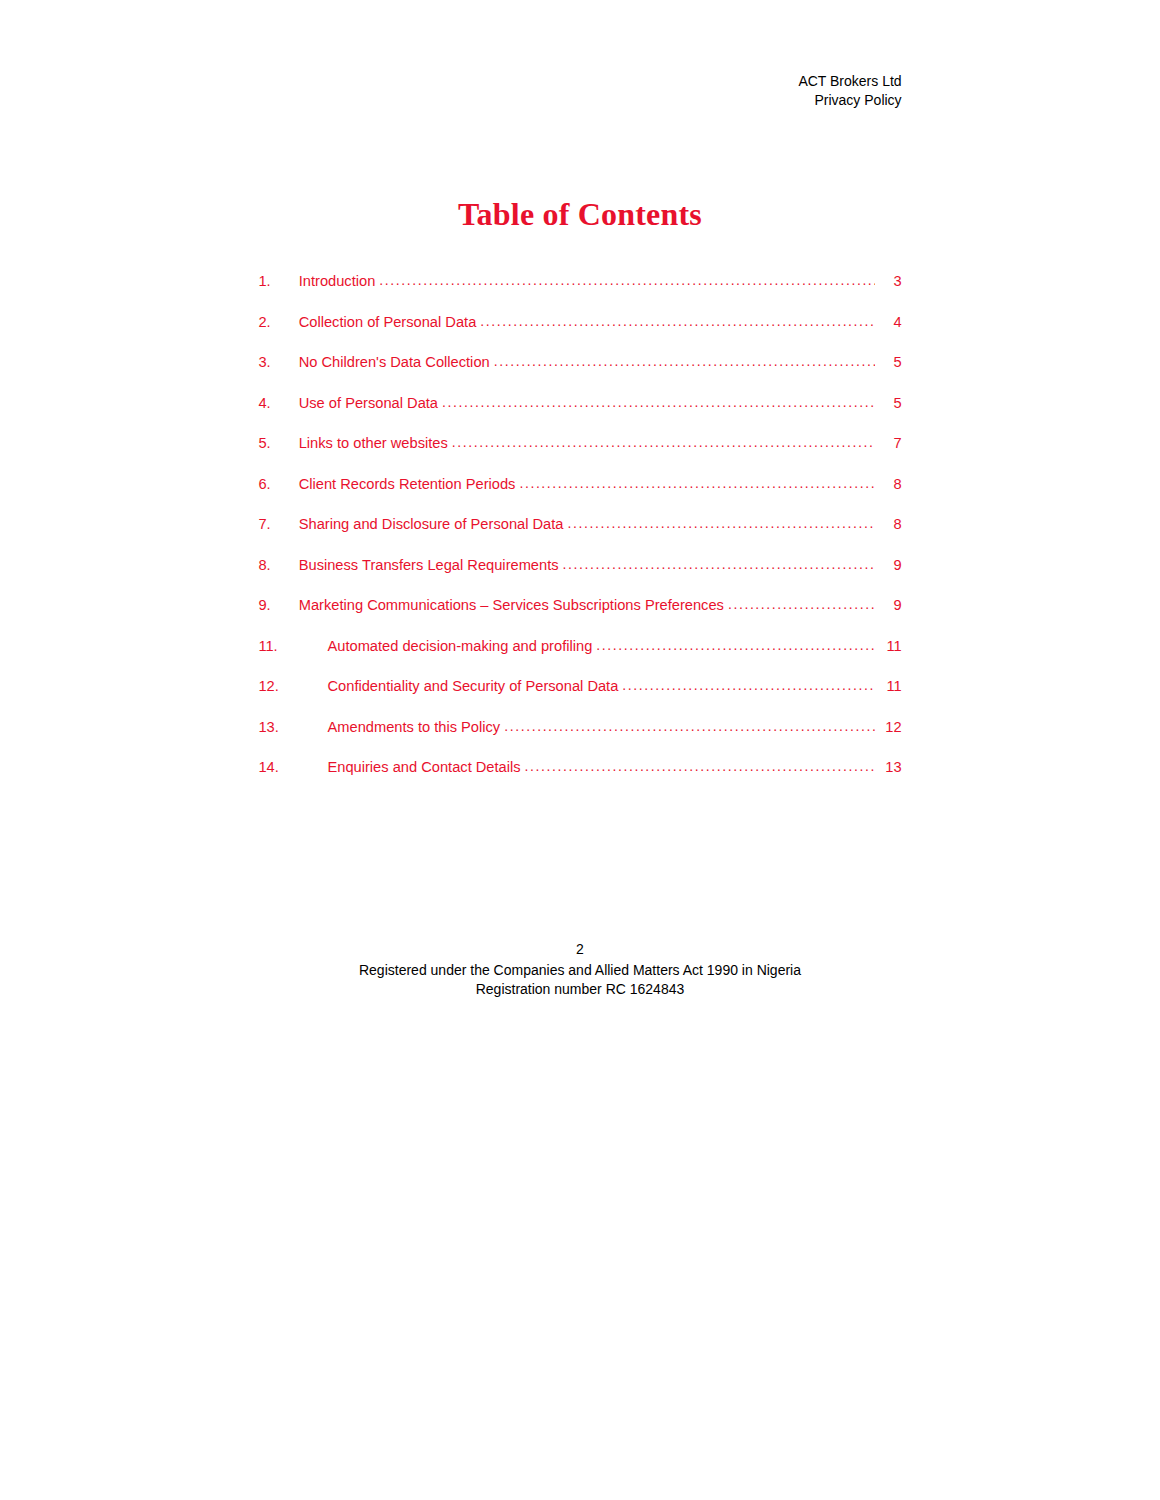ACT Brokers Ltd
Privacy Policy
Table of Contents
1. Introduction 3
2. Collection of Personal Data 4
3. No Children's Data Collection 5
4. Use of Personal Data 5
5. Links to other websites 7
6. Client Records Retention Periods 8
7. Sharing and Disclosure of Personal Data 8
8. Business Transfers Legal Requirements 9
9. Marketing Communications – Services Subscriptions Preferences 9
11. Automated decision-making and profiling 11
12. Confidentiality and Security of Personal Data 11
13. Amendments to this Policy 12
14. Enquiries and Contact Details 13
2
Registered under the Companies and Allied Matters Act 1990 in Nigeria
Registration number RC 1624843